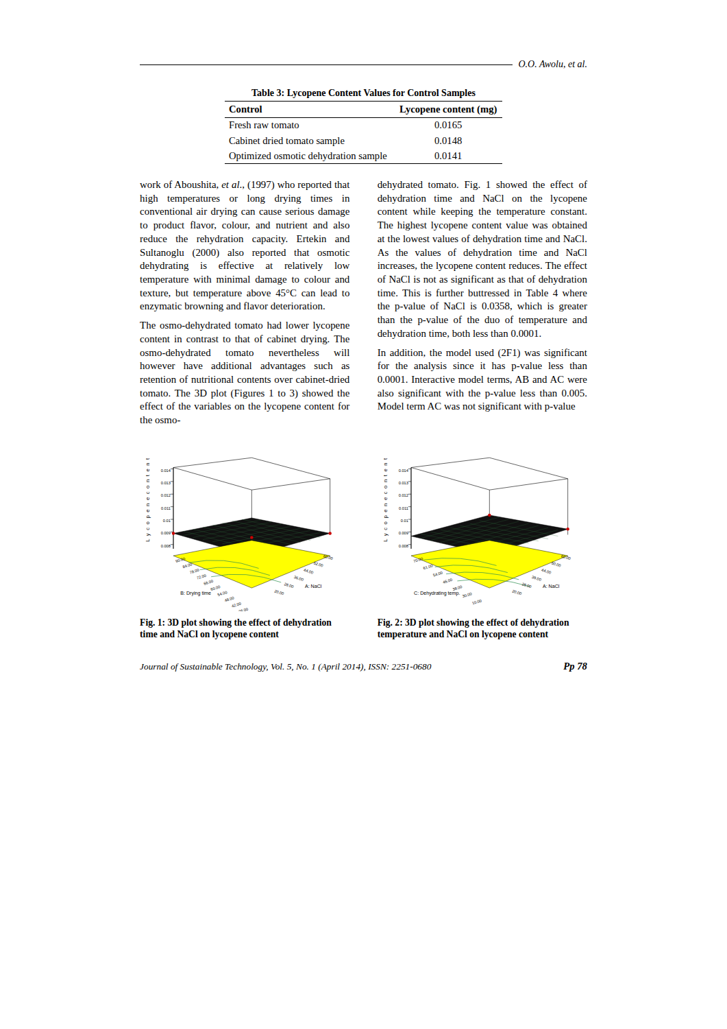O.O. Awolu, et al.
Table 3: Lycopene Content Values for Control Samples
| Control | Lycopene content (mg) |
| --- | --- |
| Fresh raw tomato | 0.0165 |
| Cabinet dried tomato sample | 0.0148 |
| Optimized osmotic dehydration sample | 0.0141 |
work of Aboushita, et al., (1997) who reported that high temperatures or long drying times in conventional air drying can cause serious damage to product flavor, colour, and nutrient and also reduce the rehydration capacity. Ertekin and Sultanoglu (2000) also reported that osmotic dehydrating is effective at relatively low temperature with minimal damage to colour and texture, but temperature above 45°C can lead to enzymatic browning and flavor deterioration.
The osmo-dehydrated tomato had lower lycopene content in contrast to that of cabinet drying. The osmo-dehydrated tomato nevertheless will however have additional advantages such as retention of nutritional contents over cabinet-dried tomato. The 3D plot (Figures 1 to 3) showed the effect of the variables on the lycopene content for the osmo-
dehydrated tomato. Fig. 1 showed the effect of dehydration time and NaCl on the lycopene content while keeping the temperature constant. The highest lycopene content value was obtained at the lowest values of dehydration time and NaCl. As the values of dehydration time and NaCl increases, the lycopene content reduces. The effect of NaCl is not as significant as that of dehydration time. This is further buttressed in Table 4 where the p-value of NaCl is 0.0358, which is greater than the p-value of the duo of temperature and dehydration time, both less than 0.0001.
In addition, the model used (2F1) was significant for the analysis since it has p-value less than 0.0001. Interactive model terms, AB and AC were also significant with the p-value less than 0.005. Model term AC was not significant with p-value
L y c o p e n e c o n t e n t 0.014 0.013 0.012 0.011 0.01 0.009 0.008 90.00 84.00 78.00 72.00 66.00 60.00 54.00 48.00 42.00 36.00 30.00 60.00 52.00 44.00 36.00 28.00 20.00 B: Drying time A: NaCl
Fig. 1: 3D plot showing the effect of dehydration time and NaCl on lycopene content
L y c o p e n e c o n t e n t 0.014 0.013 0.012 0.011 0.01 0.009 0.008 70.00 61.00 54.00 46.00 38.00 30.00 10.00 60.00 50.00 44.00 39.00 28.00 20.00 C: Dehydrating temp. A: NaCl
Fig. 2: 3D plot showing the effect of dehydration temperature and NaCl on lycopene content
Journal of Sustainable Technology, Vol. 5, No. 1 (April 2014), ISSN: 2251-0680 Pp 78